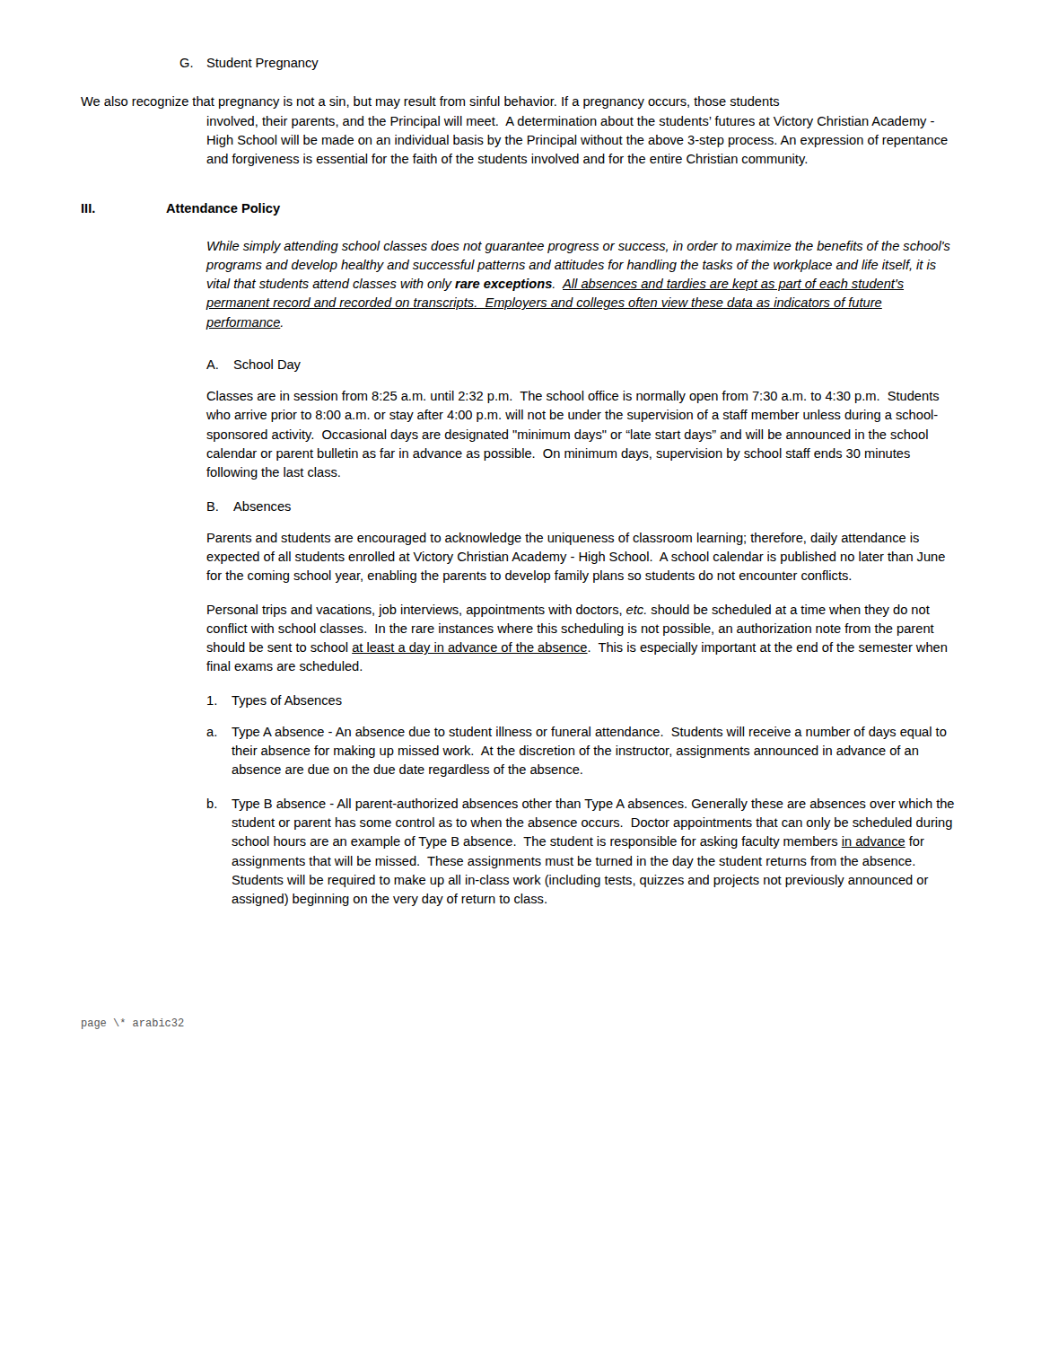G. Student Pregnancy
We also recognize that pregnancy is not a sin, but may result from sinful behavior. If a pregnancy occurs, those students involved, their parents, and the Principal will meet. A determination about the students’ futures at Victory Christian Academy - High School will be made on an individual basis by the Principal without the above 3-step process. An expression of repentance and forgiveness is essential for the faith of the students involved and for the entire Christian community.
III. Attendance Policy
While simply attending school classes does not guarantee progress or success, in order to maximize the benefits of the school's programs and develop healthy and successful patterns and attitudes for handling the tasks of the workplace and life itself, it is vital that students attend classes with only rare exceptions. All absences and tardies are kept as part of each student's permanent record and recorded on transcripts. Employers and colleges often view these data as indicators of future performance.
A. School Day
Classes are in session from 8:25 a.m. until 2:32 p.m. The school office is normally open from 7:30 a.m. to 4:30 p.m. Students who arrive prior to 8:00 a.m. or stay after 4:00 p.m. will not be under the supervision of a staff member unless during a school-sponsored activity. Occasional days are designated "minimum days" or “late start days” and will be announced in the school calendar or parent bulletin as far in advance as possible. On minimum days, supervision by school staff ends 30 minutes following the last class.
B. Absences
Parents and students are encouraged to acknowledge the uniqueness of classroom learning; therefore, daily attendance is expected of all students enrolled at Victory Christian Academy - High School. A school calendar is published no later than June for the coming school year, enabling the parents to develop family plans so students do not encounter conflicts.
Personal trips and vacations, job interviews, appointments with doctors, etc. should be scheduled at a time when they do not conflict with school classes. In the rare instances where this scheduling is not possible, an authorization note from the parent should be sent to school at least a day in advance of the absence. This is especially important at the end of the semester when final exams are scheduled.
1. Types of Absences
a. Type A absence - An absence due to student illness or funeral attendance. Students will receive a number of days equal to their absence for making up missed work. At the discretion of the instructor, assignments announced in advance of an absence are due on the due date regardless of the absence.
b. Type B absence - All parent-authorized absences other than Type A absences. Generally these are absences over which the student or parent has some control as to when the absence occurs. Doctor appointments that can only be scheduled during school hours are an example of Type B absence. The student is responsible for asking faculty members in advance for assignments that will be missed. These assignments must be turned in the day the student returns from the absence. Students will be required to make up all in-class work (including tests, quizzes and projects not previously announced or assigned) beginning on the very day of return to class.
page \* arabic32